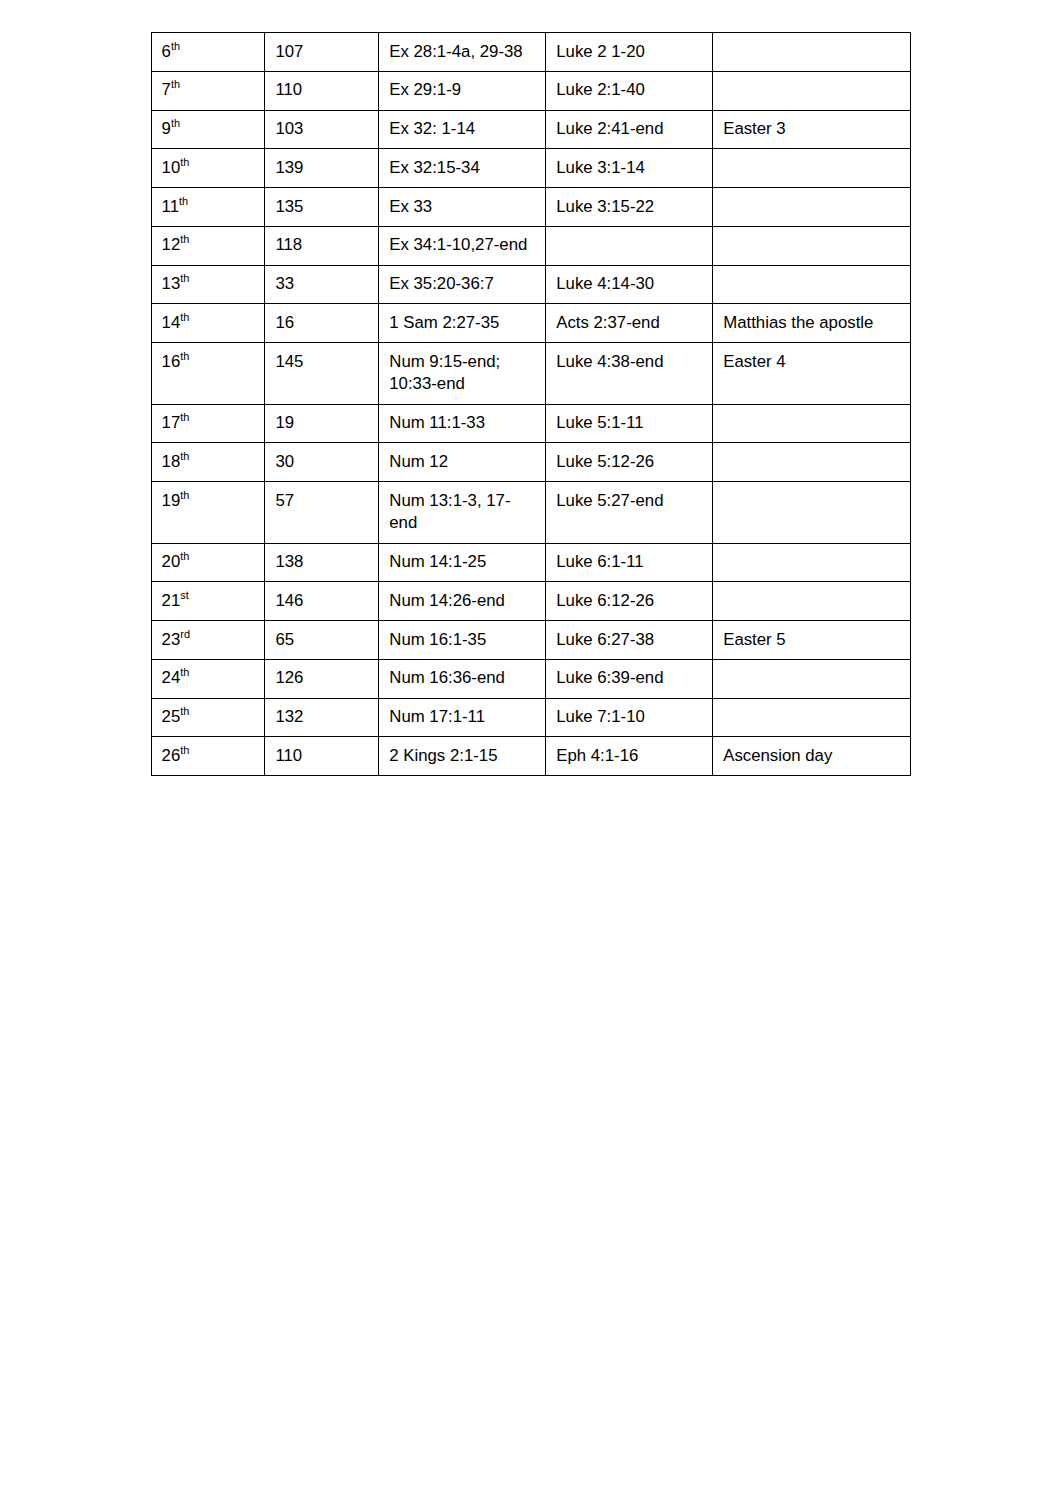| 6 th | 107 | Ex 28:1-4a, 29-38 | Luke 2 1-20 | |
| 7 th | 110 | Ex 29:1-9 | Luke 2:1-40 | |
| 9 th | 103 | Ex 32: 1-14 | Luke 2:41-end | Easter 3 |
| 10 th | 139 | Ex 32:15-34 | Luke 3:1-14 | |
| 11 th | 135 | Ex 33 | Luke 3:15-22 | |
| 12 th | 118 | Ex 34:1-10,27-end | | |
| 13 th | 33 | Ex 35:20-36:7 | Luke 4:14-30 | |
| 14 th | 16 | 1 Sam 2:27-35 | Acts 2:37-end | Matthias the apostle |
| 16 th | 145 | Num 9:15-end; 10:33-end | Luke 4:38-end | Easter 4 |
| 17 th | 19 | Num 11:1-33 | Luke 5:1-11 | |
| 18 th | 30 | Num 12 | Luke 5:12-26 | |
| 19 th | 57 | Num 13:1-3, 17-end | Luke 5:27-end | |
| 20 th | 138 | Num 14:1-25 | Luke 6:1-11 | |
| 21 st | 146 | Num 14:26-end | Luke 6:12-26 | |
| 23 rd | 65 | Num 16:1-35 | Luke 6:27-38 | Easter 5 |
| 24 th | 126 | Num 16:36-end | Luke 6:39-end | |
| 25 th | 132 | Num 17:1-11 | Luke 7:1-10 | |
| 26 th | 110 | 2 Kings 2:1-15 | Eph 4:1-16 | Ascension day |